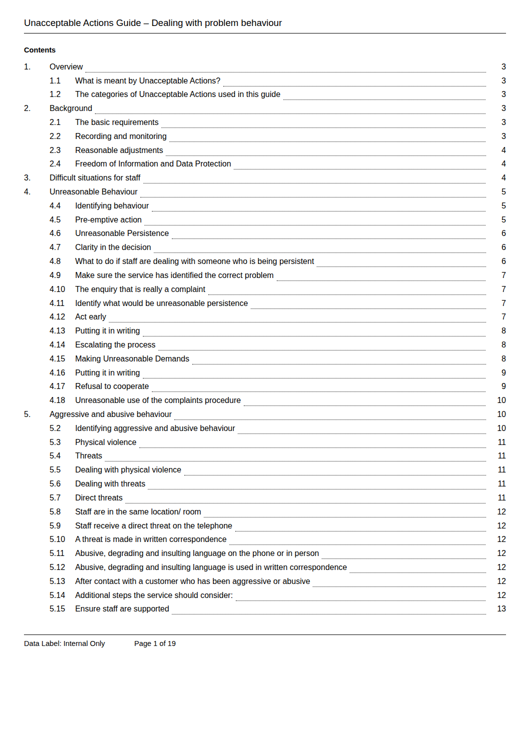Unacceptable Actions Guide – Dealing with problem behaviour
Contents
| 1. | Overview | 3 |
| | 1.1 | What is meant by Unacceptable Actions? | 3 |
| | 1.2 | The categories of Unacceptable Actions used in this guide | 3 |
| 2. | Background | 3 |
| | 2.1 | The basic requirements | 3 |
| | 2.2 | Recording and monitoring | 3 |
| | 2.3 | Reasonable adjustments | 4 |
| | 2.4 | Freedom of Information and Data Protection | 4 |
| 3. | Difficult situations for staff | 4 |
| 4. | Unreasonable Behaviour | 5 |
| | 4.4 | Identifying behaviour | 5 |
| | 4.5 | Pre-emptive action | 5 |
| | 4.6 | Unreasonable Persistence | 6 |
| | 4.7 | Clarity in the decision | 6 |
| | 4.8 | What to do if staff are dealing with someone who is being persistent | 6 |
| | 4.9 | Make sure the service has identified the correct problem | 7 |
| | 4.10 | The enquiry that is really a complaint | 7 |
| | 4.11 | Identify what would be unreasonable persistence | 7 |
| | 4.12 | Act early | 7 |
| | 4.13 | Putting it in writing | 8 |
| | 4.14 | Escalating the process | 8 |
| | 4.15 | Making Unreasonable Demands | 8 |
| | 4.16 | Putting it in writing | 9 |
| | 4.17 | Refusal to cooperate | 9 |
| | 4.18 | Unreasonable use of the complaints procedure | 10 |
| 5. | Aggressive and abusive behaviour | 10 |
| | 5.2 | Identifying aggressive and abusive behaviour | 10 |
| | 5.3 | Physical violence | 11 |
| | 5.4 | Threats | 11 |
| | 5.5 | Dealing with physical violence | 11 |
| | 5.6 | Dealing with threats | 11 |
| | 5.7 | Direct threats | 11 |
| | 5.8 | Staff are in the same location/ room | 12 |
| | 5.9 | Staff receive a direct threat on the telephone | 12 |
| | 5.10 | A threat is made in written correspondence | 12 |
| | 5.11 | Abusive, degrading and insulting language on the phone or in person | 12 |
| | 5.12 | Abusive, degrading and insulting language is used in written correspondence | 12 |
| | 5.13 | After contact with a customer who has been aggressive or abusive | 12 |
| | 5.14 | Additional steps the service should consider: | 12 |
| | 5.15 | Ensure staff are supported | 13 |
Data Label: Internal Only Page 1 of 19